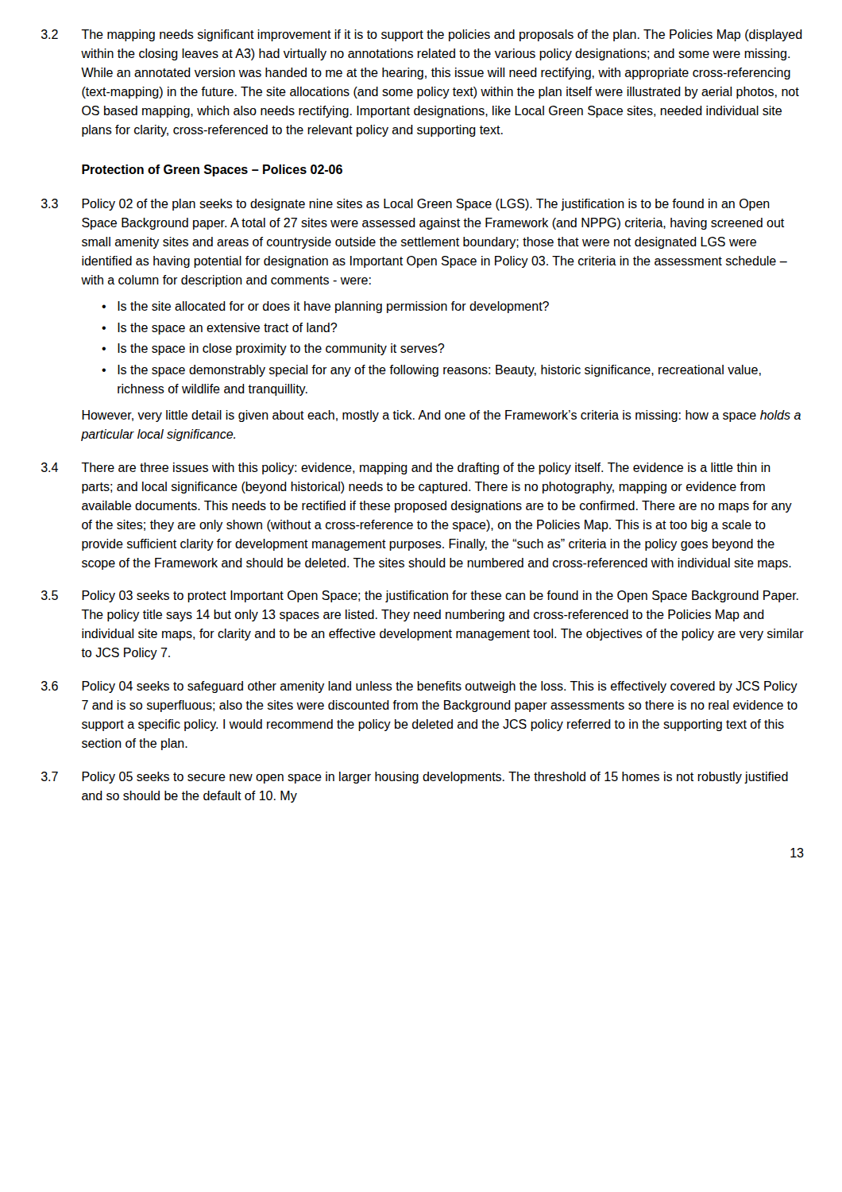3.2
The mapping needs significant improvement if it is to support the policies and proposals of the plan. The Policies Map (displayed within the closing leaves at A3) had virtually no annotations related to the various policy designations; and some were missing. While an annotated version was handed to me at the hearing, this issue will need rectifying, with appropriate cross-referencing (text-mapping) in the future. The site allocations (and some policy text) within the plan itself were illustrated by aerial photos, not OS based mapping, which also needs rectifying. Important designations, like Local Green Space sites, needed individual site plans for clarity, cross-referenced to the relevant policy and supporting text.
Protection of Green Spaces – Polices 02-06
3.3
Policy 02 of the plan seeks to designate nine sites as Local Green Space (LGS). The justification is to be found in an Open Space Background paper. A total of 27 sites were assessed against the Framework (and NPPG) criteria, having screened out small amenity sites and areas of countryside outside the settlement boundary; those that were not designated LGS were identified as having potential for designation as Important Open Space in Policy 03. The criteria in the assessment schedule – with a column for description and comments - were:
Is the site allocated for or does it have planning permission for development?
Is the space an extensive tract of land?
Is the space in close proximity to the community it serves?
Is the space demonstrably special for any of the following reasons: Beauty, historic significance, recreational value, richness of wildlife and tranquillity.
However, very little detail is given about each, mostly a tick. And one of the Framework’s criteria is missing: how a space holds a particular local significance.
3.4
There are three issues with this policy: evidence, mapping and the drafting of the policy itself. The evidence is a little thin in parts; and local significance (beyond historical) needs to be captured. There is no photography, mapping or evidence from available documents. This needs to be rectified if these proposed designations are to be confirmed. There are no maps for any of the sites; they are only shown (without a cross-reference to the space), on the Policies Map. This is at too big a scale to provide sufficient clarity for development management purposes. Finally, the “such as” criteria in the policy goes beyond the scope of the Framework and should be deleted. The sites should be numbered and cross-referenced with individual site maps.
3.5
Policy 03 seeks to protect Important Open Space; the justification for these can be found in the Open Space Background Paper. The policy title says 14 but only 13 spaces are listed. They need numbering and cross-referenced to the Policies Map and individual site maps, for clarity and to be an effective development management tool. The objectives of the policy are very similar to JCS Policy 7.
3.6
Policy 04 seeks to safeguard other amenity land unless the benefits outweigh the loss. This is effectively covered by JCS Policy 7 and is so superfluous; also the sites were discounted from the Background paper assessments so there is no real evidence to support a specific policy. I would recommend the policy be deleted and the JCS policy referred to in the supporting text of this section of the plan.
3.7
Policy 05 seeks to secure new open space in larger housing developments. The threshold of 15 homes is not robustly justified and so should be the default of 10. My
13